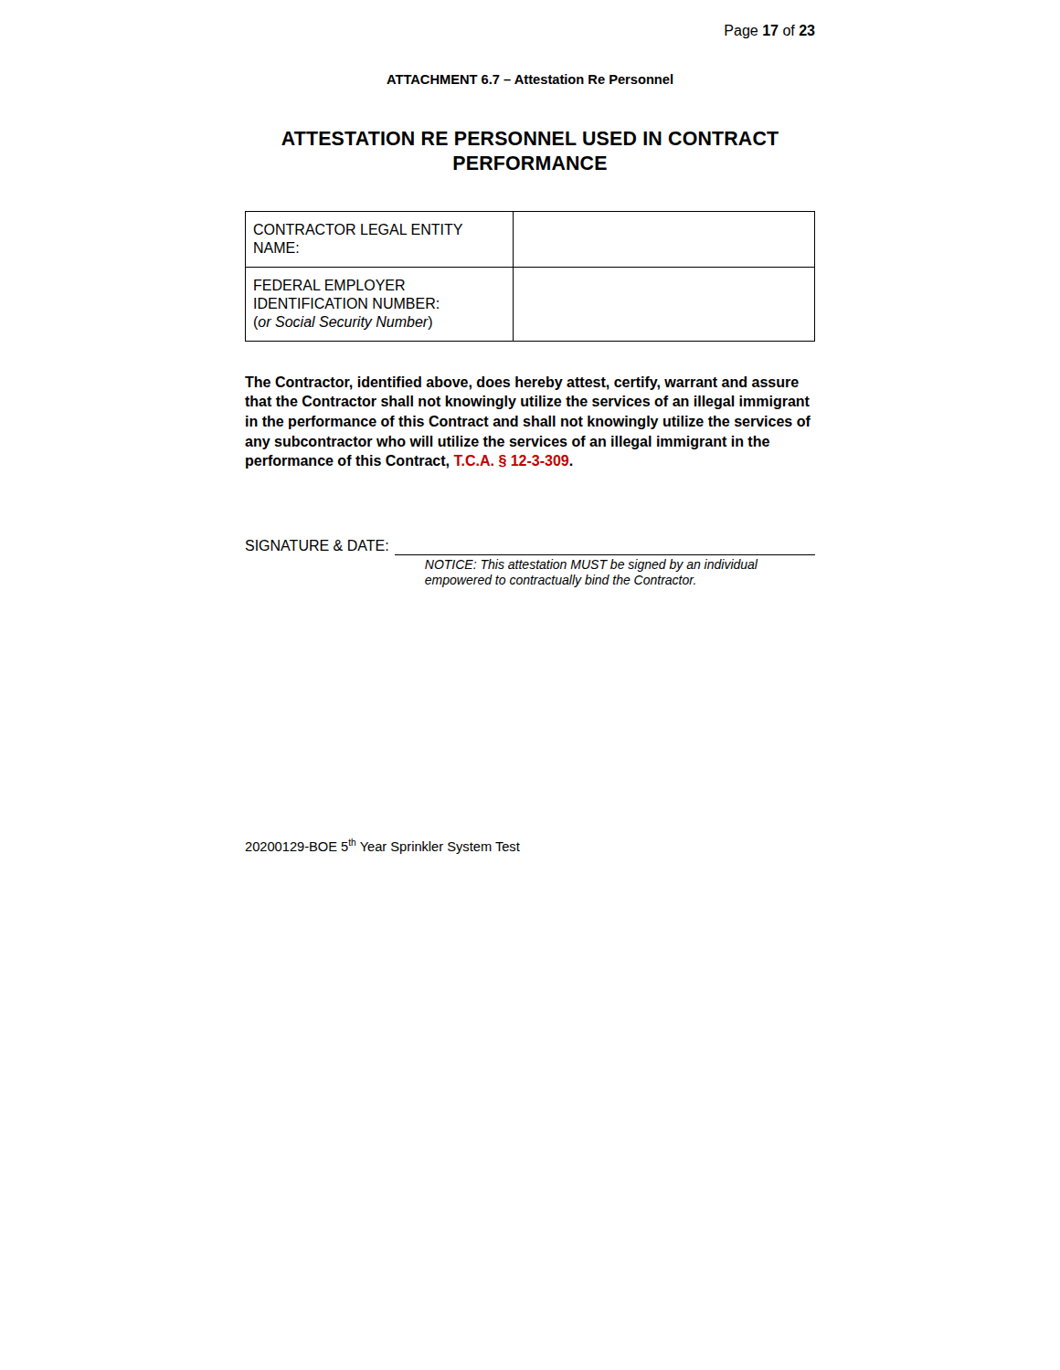Page 17 of 23
ATTACHMENT 6.7 – Attestation Re Personnel
ATTESTATION RE PERSONNEL USED IN CONTRACT PERFORMANCE
| CONTRACTOR LEGAL ENTITY NAME: | |
| FEDERAL EMPLOYER IDENTIFICATION NUMBER: ( or Social Security Number ) | |
The Contractor, identified above, does hereby attest, certify, warrant and assure that the Contractor shall not knowingly utilize the services of an illegal immigrant in the performance of this Contract and shall not knowingly utilize the services of any subcontractor who will utilize the services of an illegal immigrant in the performance of this Contract, T.C.A. § 12-3-309.
SIGNATURE & DATE:
NOTICE: This attestation MUST be signed by an individual empowered to contractually bind the Contractor.
20200129-BOE 5th Year Sprinkler System Test